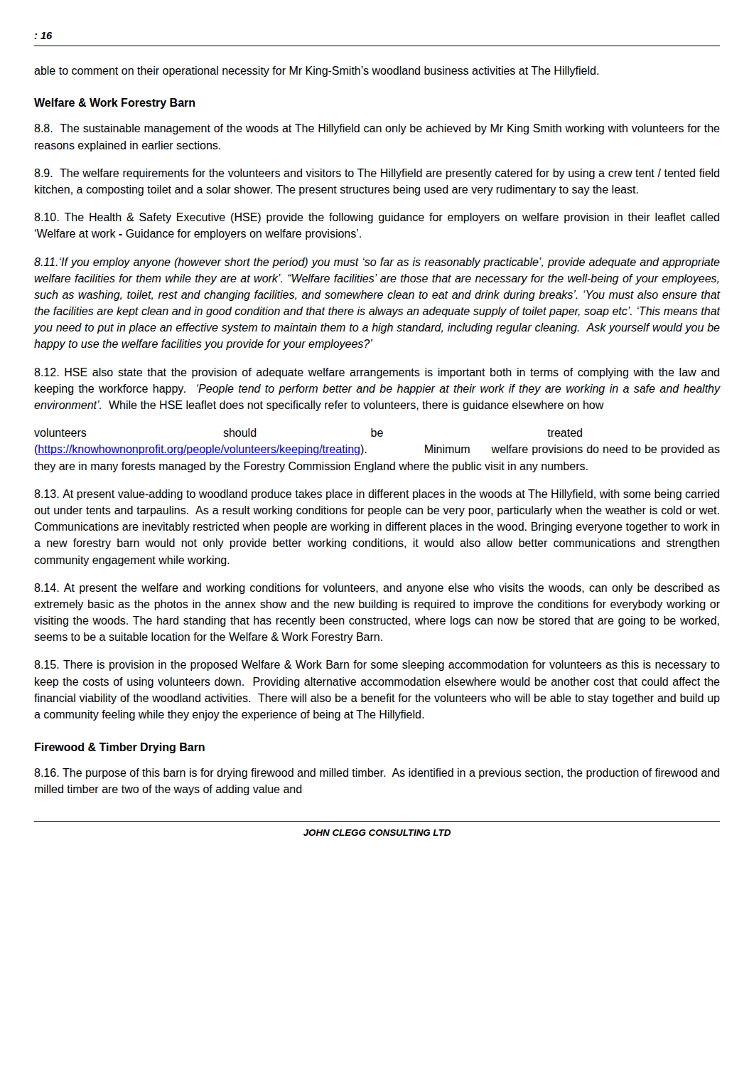: 16
able to comment on their operational necessity for Mr King-Smith’s woodland business activities at The Hillyfield.
Welfare & Work Forestry Barn
8.8. The sustainable management of the woods at The Hillyfield can only be achieved by Mr King Smith working with volunteers for the reasons explained in earlier sections.
8.9. The welfare requirements for the volunteers and visitors to The Hillyfield are presently catered for by using a crew tent / tented field kitchen, a composting toilet and a solar shower. The present structures being used are very rudimentary to say the least.
8.10. The Health & Safety Executive (HSE) provide the following guidance for employers on welfare provision in their leaflet called ‘Welfare at work - Guidance for employers on welfare provisions’.
8.11.‘If you employ anyone (however short the period) you must ‘so far as is reasonably practicable’, provide adequate and appropriate welfare facilities for them while they are at work’. “Welfare facilities’ are those that are necessary for the well-being of your employees, such as washing, toilet, rest and changing facilities, and somewhere clean to eat and drink during breaks’. ‘You must also ensure that the facilities are kept clean and in good condition and that there is always an adequate supply of toilet paper, soap etc’. ‘This means that you need to put in place an effective system to maintain them to a high standard, including regular cleaning. Ask yourself would you be happy to use the welfare facilities you provide for your employees?’
8.12. HSE also state that the provision of adequate welfare arrangements is important both in terms of complying with the law and keeping the workforce happy. ‘People tend to perform better and be happier at their work if they are working in a safe and healthy environment’. While the HSE leaflet does not specifically refer to volunteers, there is guidance elsewhere on how
| volunteers | should | be | treated | |
(https://knowhownonprofit.org/people/volunteers/keeping/treating). Minimum welfare provisions do need to be provided as they are in many forests managed by the Forestry Commission England where the public visit in any numbers.
8.13. At present value-adding to woodland produce takes place in different places in the woods at The Hillyfield, with some being carried out under tents and tarpaulins. As a result working conditions for people can be very poor, particularly when the weather is cold or wet. Communications are inevitably restricted when people are working in different places in the wood. Bringing everyone together to work in a new forestry barn would not only provide better working conditions, it would also allow better communications and strengthen community engagement while working.
8.14. At present the welfare and working conditions for volunteers, and anyone else who visits the woods, can only be described as extremely basic as the photos in the annex show and the new building is required to improve the conditions for everybody working or visiting the woods. The hard standing that has recently been constructed, where logs can now be stored that are going to be worked, seems to be a suitable location for the Welfare & Work Forestry Barn.
8.15. There is provision in the proposed Welfare & Work Barn for some sleeping accommodation for volunteers as this is necessary to keep the costs of using volunteers down. Providing alternative accommodation elsewhere would be another cost that could affect the financial viability of the woodland activities. There will also be a benefit for the volunteers who will be able to stay together and build up a community feeling while they enjoy the experience of being at The Hillyfield.
Firewood & Timber Drying Barn
8.16. The purpose of this barn is for drying firewood and milled timber. As identified in a previous section, the production of firewood and milled timber are two of the ways of adding value and
JOHN CLEGG CONSULTING LTD